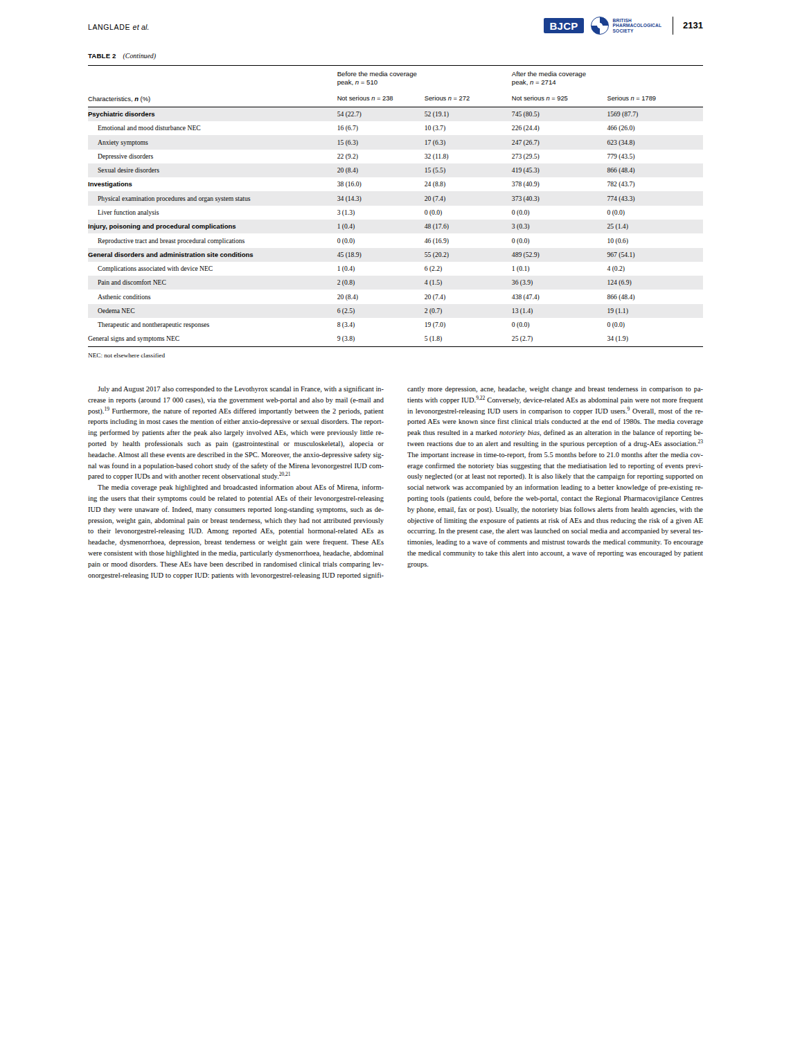LANGLADE et al.
BJCP
British
Pharmacological
Society
2131
TABLE 2(Continued)
| | Before the media coverage peak, n = 510 | After the media coverage peak, n = 2714 |
| --- | --- | --- |
| Characteristics, n (%) | Not serious n = 238 | Serious n = 272 | Not serious n = 925 | Serious n = 1789 |
| Psychiatric disorders | 54 (22.7) | 52 (19.1) | 745 (80.5) | 1569 (87.7) |
| Emotional and mood disturbance NEC | 16 (6.7) | 10 (3.7) | 226 (24.4) | 466 (26.0) |
| Anxiety symptoms | 15 (6.3) | 17 (6.3) | 247 (26.7) | 623 (34.8) |
| Depressive disorders | 22 (9.2) | 32 (11.8) | 273 (29.5) | 779 (43.5) |
| Sexual desire disorders | 20 (8.4) | 15 (5.5) | 419 (45.3) | 866 (48.4) |
| Investigations | 38 (16.0) | 24 (8.8) | 378 (40.9) | 782 (43.7) |
| Physical examination procedures and organ system status | 34 (14.3) | 20 (7.4) | 373 (40.3) | 774 (43.3) |
| Liver function analysis | 3 (1.3) | 0 (0.0) | 0 (0.0) | 0 (0.0) |
| Injury, poisoning and procedural complications | 1 (0.4) | 48 (17.6) | 3 (0.3) | 25 (1.4) |
| Reproductive tract and breast procedural complications | 0 (0.0) | 46 (16.9) | 0 (0.0) | 10 (0.6) |
| General disorders and administration site conditions | 45 (18.9) | 55 (20.2) | 489 (52.9) | 967 (54.1) |
| Complications associated with device NEC | 1 (0.4) | 6 (2.2) | 1 (0.1) | 4 (0.2) |
| Pain and discomfort NEC | 2 (0.8) | 4 (1.5) | 36 (3.9) | 124 (6.9) |
| Asthenic conditions | 20 (8.4) | 20 (7.4) | 438 (47.4) | 866 (48.4) |
| Oedema NEC | 6 (2.5) | 2 (0.7) | 13 (1.4) | 19 (1.1) |
| Therapeutic and nontherapeutic responses | 8 (3.4) | 19 (7.0) | 0 (0.0) | 0 (0.0) |
| General signs and symptoms NEC | 9 (3.8) | 5 (1.8) | 25 (2.7) | 34 (1.9) |
NEC: not elsewhere classified
July and August 2017 also corresponded to the Levothyrox scandal in France, with a significant increase in reports (around 17 000 cases), via the government web-portal and also by mail (e-mail and post).19 Furthermore, the nature of reported AEs differed importantly between the 2 periods, patient reports including in most cases the mention of either anxio-depressive or sexual disorders. The reporting performed by patients after the peak also largely involved AEs, which were previously little reported by health professionals such as pain (gastrointestinal or musculoskeletal), alopecia or headache. Almost all these events are described in the SPC. Moreover, the anxio-depressive safety signal was found in a population-based cohort study of the safety of the Mirena levonorgestrel IUD compared to copper IUDs and with another recent observational study.20,21
The media coverage peak highlighted and broadcasted information about AEs of Mirena, informing the users that their symptoms could be related to potential AEs of their levonorgestrel-releasing IUD they were unaware of. Indeed, many consumers reported long-standing symptoms, such as depression, weight gain, abdominal pain or breast tenderness, which they had not attributed previously to their levonorgestrel-releasing IUD. Among reported AEs, potential hormonal-related AEs as headache, dysmenorrhoea, depression, breast tenderness or weight gain were frequent. These AEs were consistent with those highlighted in the media, particularly dysmenorrhoea, headache, abdominal pain or mood disorders. These AEs have been described in randomised clinical trials comparing levonorgestrel-releasing IUD to copper IUD: patients with levonorgestrel-releasing IUD reported significantly more depression, acne, headache, weight change and breast tenderness in comparison to patients with copper IUD.9,22 Conversely, device-related AEs as abdominal pain were not more frequent in levonorgestrel-releasing IUD users in comparison to copper IUD users.9 Overall, most of the reported AEs were known since first clinical trials conducted at the end of 1980s. The media coverage peak thus resulted in a marked notoriety bias, defined as an alteration in the balance of reporting between reactions due to an alert and resulting in the spurious perception of a drug-AEs association.23 The important increase in time-to-report, from 5.5 months before to 21.0 months after the media coverage confirmed the notoriety bias suggesting that the mediatisation led to reporting of events previously neglected (or at least not reported). It is also likely that the campaign for reporting supported on social network was accompanied by an information leading to a better knowledge of pre-existing reporting tools (patients could, before the web-portal, contact the Regional Pharmacovigilance Centres by phone, email, fax or post). Usually, the notoriety bias follows alerts from health agencies, with the objective of limiting the exposure of patients at risk of AEs and thus reducing the risk of a given AE occurring. In the present case, the alert was launched on social media and accompanied by several testimonies, leading to a wave of comments and mistrust towards the medical community. To encourage the medical community to take this alert into account, a wave of reporting was encouraged by patient groups.